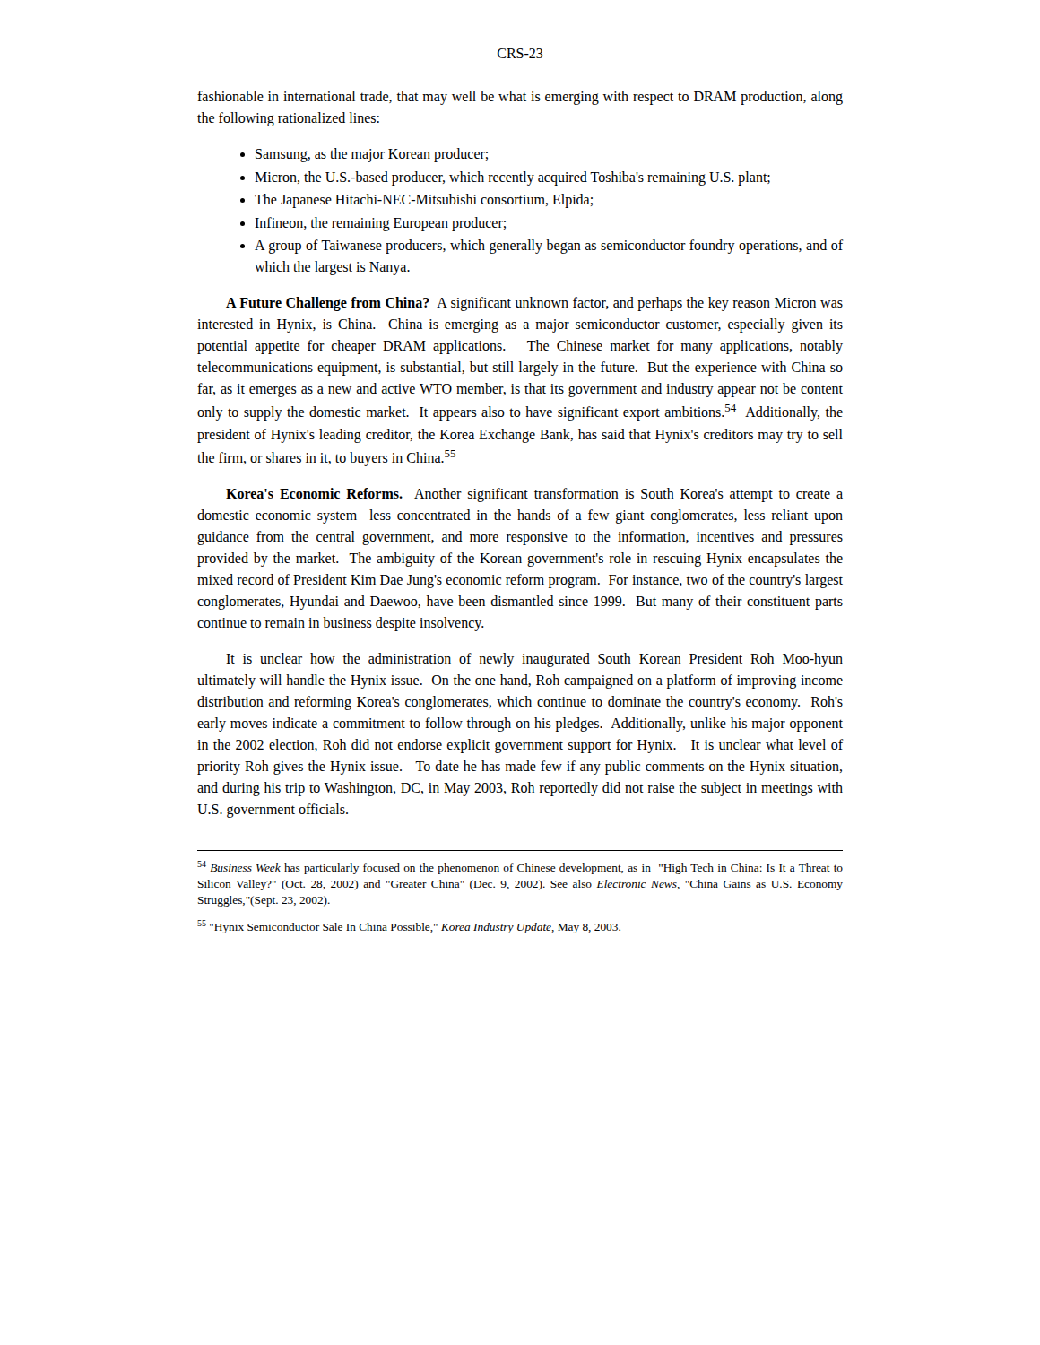CRS-23
fashionable in international trade, that may well be what is emerging with respect to DRAM production, along the following rationalized lines:
Samsung, as the major Korean producer;
Micron, the U.S.-based producer, which recently acquired Toshiba's remaining U.S. plant;
The Japanese Hitachi-NEC-Mitsubishi consortium, Elpida;
Infineon, the remaining European producer;
A group of Taiwanese producers, which generally began as semiconductor foundry operations, and of which the largest is Nanya.
A Future Challenge from China? A significant unknown factor, and perhaps the key reason Micron was interested in Hynix, is China. China is emerging as a major semiconductor customer, especially given its potential appetite for cheaper DRAM applications. The Chinese market for many applications, notably telecommunications equipment, is substantial, but still largely in the future. But the experience with China so far, as it emerges as a new and active WTO member, is that its government and industry appear not be content only to supply the domestic market. It appears also to have significant export ambitions.54 Additionally, the president of Hynix's leading creditor, the Korea Exchange Bank, has said that Hynix's creditors may try to sell the firm, or shares in it, to buyers in China.55
Korea's Economic Reforms. Another significant transformation is South Korea's attempt to create a domestic economic system less concentrated in the hands of a few giant conglomerates, less reliant upon guidance from the central government, and more responsive to the information, incentives and pressures provided by the market. The ambiguity of the Korean government's role in rescuing Hynix encapsulates the mixed record of President Kim Dae Jung's economic reform program. For instance, two of the country's largest conglomerates, Hyundai and Daewoo, have been dismantled since 1999. But many of their constituent parts continue to remain in business despite insolvency.
It is unclear how the administration of newly inaugurated South Korean President Roh Moo-hyun ultimately will handle the Hynix issue. On the one hand, Roh campaigned on a platform of improving income distribution and reforming Korea's conglomerates, which continue to dominate the country's economy. Roh's early moves indicate a commitment to follow through on his pledges. Additionally, unlike his major opponent in the 2002 election, Roh did not endorse explicit government support for Hynix. It is unclear what level of priority Roh gives the Hynix issue. To date he has made few if any public comments on the Hynix situation, and during his trip to Washington, DC, in May 2003, Roh reportedly did not raise the subject in meetings with U.S. government officials.
54 Business Week has particularly focused on the phenomenon of Chinese development, as in "High Tech in China: Is It a Threat to Silicon Valley?" (Oct. 28, 2002) and "Greater China" (Dec. 9, 2002). See also Electronic News, "China Gains as U.S. Economy Struggles,"(Sept. 23, 2002).
55 "Hynix Semiconductor Sale In China Possible," Korea Industry Update, May 8, 2003.